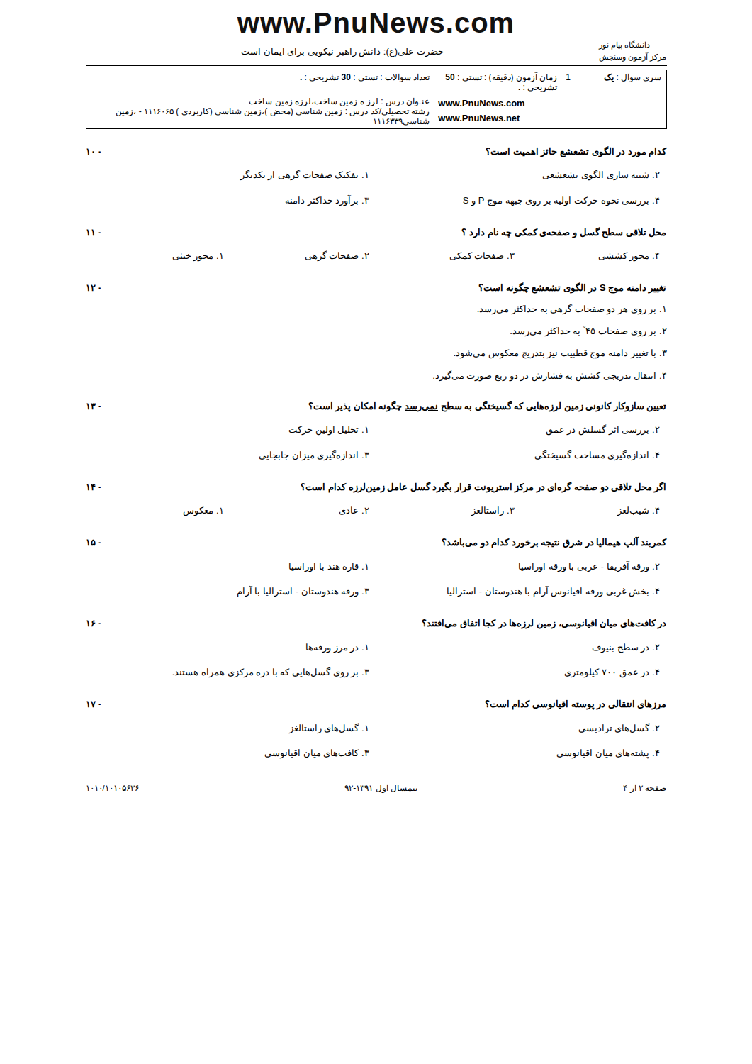www.PnuNews.com
دانشگاه پیام نور
مرکز آزمون وسنجش
حضرت علی(ع): دانش راهبر نیکویی برای ایمان است
| سري سوال : یک 1 | زمان آزمون (دقیقه) : تستي : 50 تشریحي : . | تعداد سوالات : تستي : 30 تشریحي : . | |
| www.PnuNews.com www.PnuNews.net | عنـوان درس : لرز ه زمین ساخت،لرزه زمین ساخت رشته تحصیلي/کد درس : زمین شناسی (محض )،زمین شناسی (کاربردی ) ۱۱۱۶۰۶۵ - ،زمین شناسی۱۱۱۶۳۳۹ |
کدام مورد در الگوی تشعشع حائز اهمیت است؟- ۱۰
| ۲. شبیه سازی الگوی تشعشعی | ۱. تفکیک صفحات گرهی از یکدیگر |
| ۴. بررسی نحوه حرکت اولیه بر روی جبهه موج P و S | ۳. برآورد حداکثر دامنه |
محل تلاقی سطح گسل و صفحه‌ی کمکی چه نام دارد ؟- ۱۱
| ۴. محور کششی | ۳. صفحات کمکی | ۲. صفحات گرهی | ۱. محور خنثی |
تغییر دامنه موج S در الگوی تشعشع چگونه است؟- ۱۲
۱. بر روی هر دو صفحات گرهی به حداکثر می‌رسد.
۲. بر روی صفحات ۴۵° به حداکثر می‌رسد.
۳. با تغییر دامنه موج قطبیت نیز بتدریج معکوس می‌شود.
۴. انتقال تدریجی کشش به فشارش در دو ربع صورت می‌گیرد.
تعیین سازوکار کانونی زمین لرزه‌هایی که گسیختگی به سطح نمی‌رسد چگونه امکان پذیر است؟- ۱۳
| ۲. بررسی اثر گسلش در عمق | ۱. تحلیل اولین حرکت |
| ۴. اندازه‌گیری مساحت گسیختگی | ۳. اندازه‌گیری میزان جابجایی |
اگر محل تلاقی دو صفحه گره‌ای در مرکز استریونت قرار بگیرد گسل عامل زمین‌لرزه کدام است؟- ۱۴
| ۴. شیب‌لغز | ۳. راستا‌لغز | ۲. عادی | ۱. معکوس |
کمربند آلپ هیمالیا در شرق نتیجه برخورد کدام دو می‌باشد؟- ۱۵
| ۲. ورقه آفریقا - عربی با ورقه اوراسیا | ۱. قاره هند با اوراسیا |
| ۴. بخش غربی ورقه اقیانوس آرام با هندوستان - استرالیا | ۳. ورقه هندوستان - استرالیا با آرام |
در کافت‌های میان اقیانوسی، زمین لرزه‌ها در کجا اتفاق می‌افتند؟- ۱۶
| ۲. در سطح بنیوف | ۱. در مرز ورقه‌ها |
| ۴. در عمق ۷۰۰ کیلومتری | ۳. بر روی گسل‌هایی که با دره مرکزی همراه هستند. |
مرزهای انتقالی در پوسته اقیانوسی کدام است؟- ۱۷
| ۲. گسل‌های ترادیسی | ۱. گسل‌های راستا‌لغز |
| ۴. پشته‌های میان اقیانوسی | ۳. کافت‌های میان اقیانوسی |
صفحه ۲ از ۴
نیمسال اول ۱۳۹۱-۹۲
۱۰۱۰/۱۰۱۰۵۶۳۶